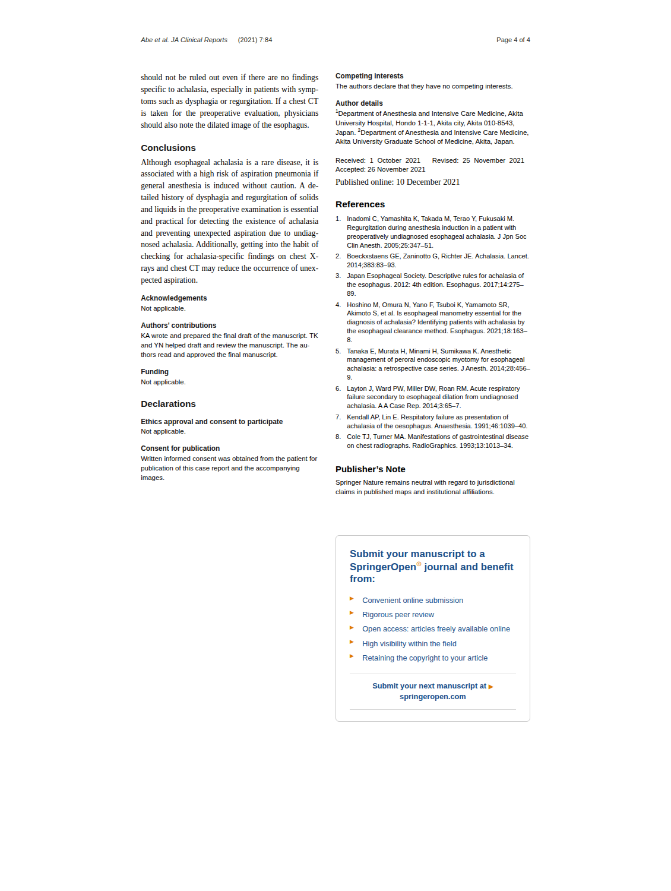Abe et al. JA Clinical Reports(2021) 7:84
Page 4 of 4
should not be ruled out even if there are no findings specific to achalasia, especially in patients with symptoms such as dysphagia or regurgitation. If a chest CT is taken for the preoperative evaluation, physicians should also note the dilated image of the esophagus.
Conclusions
Although esophageal achalasia is a rare disease, it is associated with a high risk of aspiration pneumonia if general anesthesia is induced without caution. A detailed history of dysphagia and regurgitation of solids and liquids in the preoperative examination is essential and practical for detecting the existence of achalasia and preventing unexpected aspiration due to undiagnosed achalasia. Additionally, getting into the habit of checking for achalasia-specific findings on chest X-rays and chest CT may reduce the occurrence of unexpected aspiration.
Acknowledgements
Not applicable.
Authors’ contributions
KA wrote and prepared the final draft of the manuscript. TK and YN helped draft and review the manuscript. The authors read and approved the final manuscript.
Funding
Not applicable.
Declarations
Ethics approval and consent to participate
Not applicable.
Consent for publication
Written informed consent was obtained from the patient for publication of this case report and the accompanying images.
Competing interests
The authors declare that they have no competing interests.
Author details
1Department of Anesthesia and Intensive Care Medicine, Akita University Hospital, Hondo 1-1-1, Akita city, Akita 010-8543, Japan. 2Department of Anesthesia and Intensive Care Medicine, Akita University Graduate School of Medicine, Akita, Japan.
Received: 1 October 2021 Revised: 25 November 2021 Accepted: 26 November 2021
Published online: 10 December 2021
References
1. Inadomi C, Yamashita K, Takada M, Terao Y, Fukusaki M. Regurgitation during anesthesia induction in a patient with preoperatively undiagnosed esophageal achalasia. J Jpn Soc Clin Anesth. 2005;25:347–51.
2. Boeckxstaens GE, Zaninotto G, Richter JE. Achalasia. Lancet. 2014;383:83–93.
3. Japan Esophageal Society. Descriptive rules for achalasia of the esophagus. 2012: 4th edition. Esophagus. 2017;14:275–89.
4. Hoshino M, Omura N, Yano F, Tsuboi K, Yamamoto SR, Akimoto S, et al. Is esophageal manometry essential for the diagnosis of achalasia? Identifying patients with achalasia by the esophageal clearance method. Esophagus. 2021;18:163–8.
5. Tanaka E, Murata H, Minami H, Sumikawa K. Anesthetic management of peroral endoscopic myotomy for esophageal achalasia: a retrospective case series. J Anesth. 2014;28:456–9.
6. Layton J, Ward PW, Miller DW, Roan RM. Acute respiratory failure secondary to esophageal dilation from undiagnosed achalasia. A A Case Rep. 2014;3:65–7.
7. Kendall AP, Lin E. Respitatory failure as presentation of achalasia of the oesophagus. Anaesthesia. 1991;46:1039–40.
8. Cole TJ, Turner MA. Manifestations of gastrointestinal disease on chest radiographs. RadioGraphics. 1993;13:1013–34.
Publisher’s Note
Springer Nature remains neutral with regard to jurisdictional claims in published maps and institutional affiliations.
Submit your manuscript to a SpringerOpen☉ journal and benefit from:
Convenient online submission
Rigorous peer review
Open access: articles freely available online
High visibility within the field
Retaining the copyright to your article
Submit your next manuscript at ▶ springeropen.com